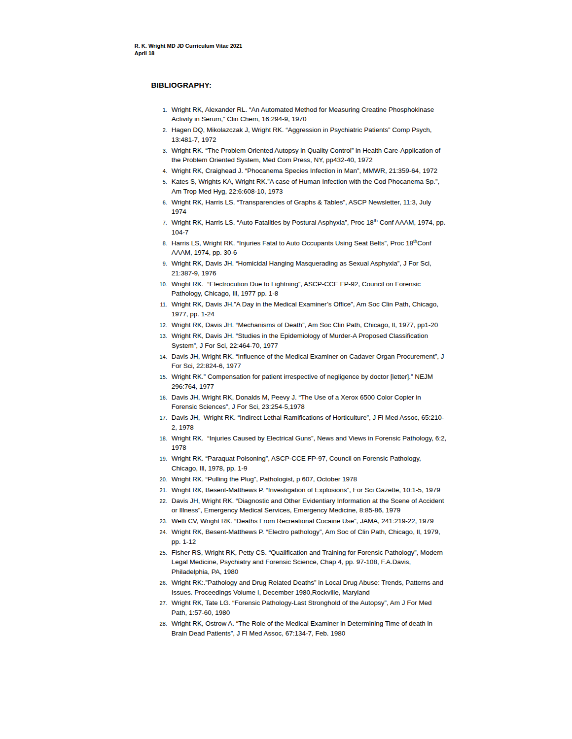R. K. Wright MD JD Curriculum Vitae 2021
April 18
BIBLIOGRAPHY:
Wright RK, Alexander RL. “An Automated Method for Measuring Creatine Phosphokinase Activity in Serum,” Clin Chem, 16:294-9, 1970
Hagen DQ, Mikolazczak J, Wright RK. “Aggression in Psychiatric Patients” Comp Psych, 13:481-7, 1972
Wright RK. “The Problem Oriented Autopsy in Quality Control” in Health Care-Application of the Problem Oriented System, Med Com Press, NY, pp432-40, 1972
Wright RK, Craighead J. “Phocanema Species Infection in Man”, MMWR, 21:359-64, 1972
Kates S, Wrights KA, Wright RK.”A case of Human Infection with the Cod Phocanema Sp.”, Am Trop Med Hyg, 22:6:608-10, 1973
Wright RK, Harris LS. “Transparencies of Graphs & Tables”, ASCP Newsletter, 11:3, July 1974
Wright RK, Harris LS. “Auto Fatalities by Postural Asphyxia”, Proc 18th Conf AAAM, 1974, pp. 104-7
Harris LS, Wright RK. “Injuries Fatal to Auto Occupants Using Seat Belts”, Proc 18thConf AAAM, 1974, pp. 30-6
Wright RK, Davis JH. “Homicidal Hanging Masquerading as Sexual Asphyxia”, J For Sci, 21:387-9, 1976
Wright RK. “Electrocution Due to Lightning”, ASCP-CCE FP-92, Council on Forensic Pathology, Chicago, Ill, 1977 pp. 1-8
Wright RK, Davis JH.”A Day in the Medical Examiner’s Office”, Am Soc Clin Path, Chicago, 1977, pp. 1-24
Wright RK, Davis JH. “Mechanisms of Death”, Am Soc Clin Path, Chicago, Il, 1977, pp1-20
Wright RK, Davis JH. “Studies in the Epidemiology of Murder-A Proposed Classification System”, J For Sci, 22:464-70, 1977
Davis JH, Wright RK. “Influence of the Medical Examiner on Cadaver Organ Procurement”, J For Sci, 22:824-6, 1977
Wright RK.” Compensation for patient irrespective of negligence by doctor [letter].” NEJM 296:764, 1977
Davis JH, Wright RK, Donalds M, Peevy J. “The Use of a Xerox 6500 Color Copier in Forensic Sciences”, J For Sci, 23:254-5,1978
Davis JH, Wright RK. “Indirect Lethal Ramifications of Horticulture”, J Fl Med Assoc, 65:210-2, 1978
Wright RK. “Injuries Caused by Electrical Guns”, News and Views in Forensic Pathology, 6:2, 1978
Wright RK. “Paraquat Poisoning”, ASCP-CCE FP-97, Council on Forensic Pathology, Chicago, Ill, 1978, pp. 1-9
Wright RK. “Pulling the Plug”, Pathologist, p 607, October 1978
Wright RK, Besent-Matthews P. “Investigation of Explosions”, For Sci Gazette, 10:1-5, 1979
Davis JH, Wright RK. “Diagnostic and Other Evidentiary Information at the Scene of Accident or Illness”, Emergency Medical Services, Emergency Medicine, 8:85-86, 1979
Wetli CV, Wright RK. “Deaths From Recreational Cocaine Use”, JAMA, 241:219-22, 1979
Wright RK, Besent-Matthews P. “Electro pathology”, Am Soc of Clin Path, Chicago, Il, 1979, pp. 1-12
Fisher RS, Wright RK, Petty CS. “Qualification and Training for Forensic Pathology”, Modern Legal Medicine, Psychiatry and Forensic Science, Chap 4, pp. 97-108, F.A.Davis, Philadelphia, PA, 1980
Wright RK:.”Pathology and Drug Related Deaths” in Local Drug Abuse: Trends, Patterns and Issues. Proceedings Volume I, December 1980,Rockville, Maryland
Wright RK, Tate LG. “Forensic Pathology-Last Stronghold of the Autopsy”, Am J For Med Path, 1:57-60, 1980
Wright RK, Ostrow A. “The Role of the Medical Examiner in Determining Time of death in Brain Dead Patients”, J Fl Med Assoc, 67:134-7, Feb. 1980